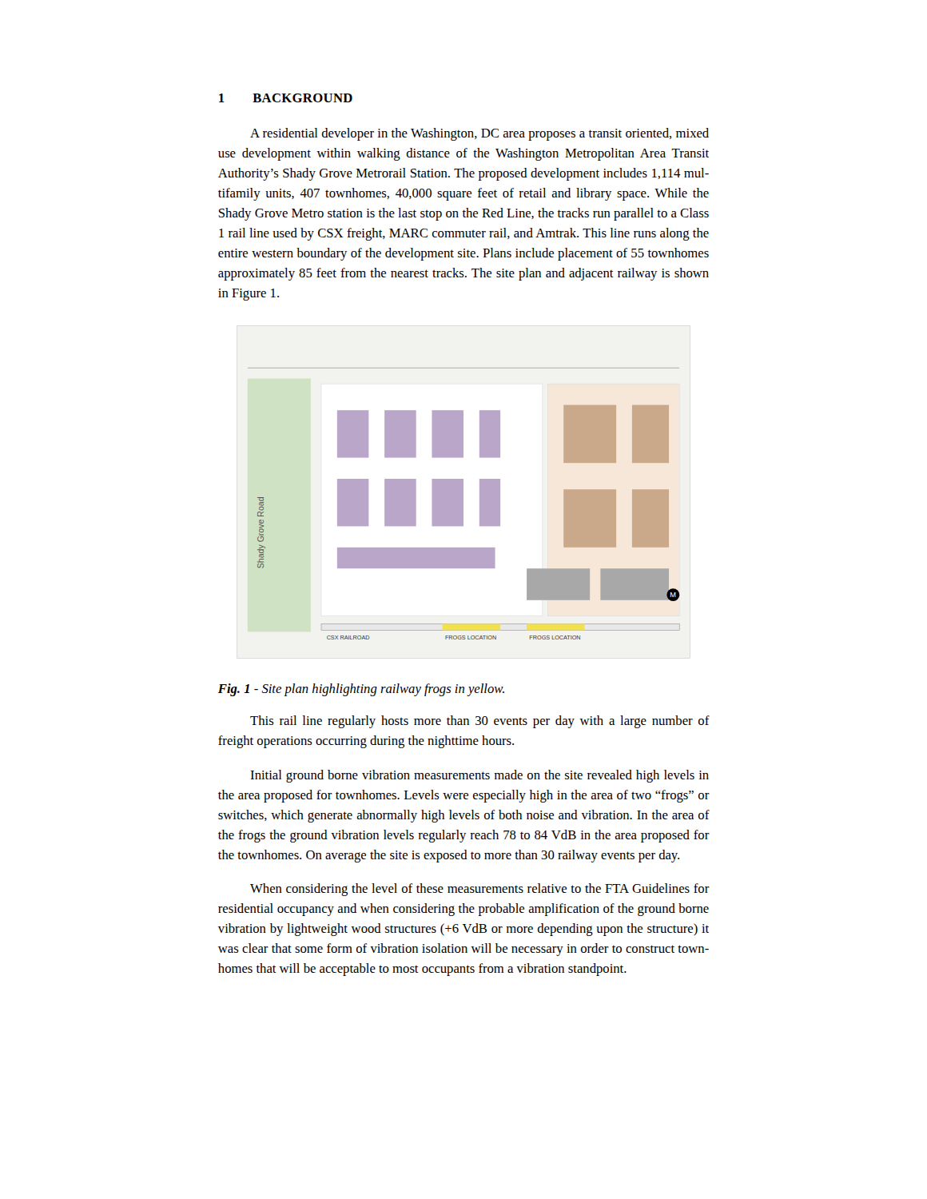1 BACKGROUND
A residential developer in the Washington, DC area proposes a transit oriented, mixed use development within walking distance of the Washington Metropolitan Area Transit Authority’s Shady Grove Metrorail Station. The proposed development includes 1,114 multifamily units, 407 townhomes, 40,000 square feet of retail and library space. While the Shady Grove Metro station is the last stop on the Red Line, the tracks run parallel to a Class 1 rail line used by CSX freight, MARC commuter rail, and Amtrak. This line runs along the entire western boundary of the development site. Plans include placement of 55 townhomes approximately 85 feet from the nearest tracks. The site plan and adjacent railway is shown in Figure 1.
Fig. 1 - Site plan highlighting railway frogs in yellow.
This rail line regularly hosts more than 30 events per day with a large number of freight operations occurring during the nighttime hours.
Initial ground borne vibration measurements made on the site revealed high levels in the area proposed for townhomes. Levels were especially high in the area of two “frogs” or switches, which generate abnormally high levels of both noise and vibration. In the area of the frogs the ground vibration levels regularly reach 78 to 84 VdB in the area proposed for the townhomes. On average the site is exposed to more than 30 railway events per day.
When considering the level of these measurements relative to the FTA Guidelines for residential occupancy and when considering the probable amplification of the ground borne vibration by lightweight wood structures (+6 VdB or more depending upon the structure) it was clear that some form of vibration isolation will be necessary in order to construct townhomes that will be acceptable to most occupants from a vibration standpoint.